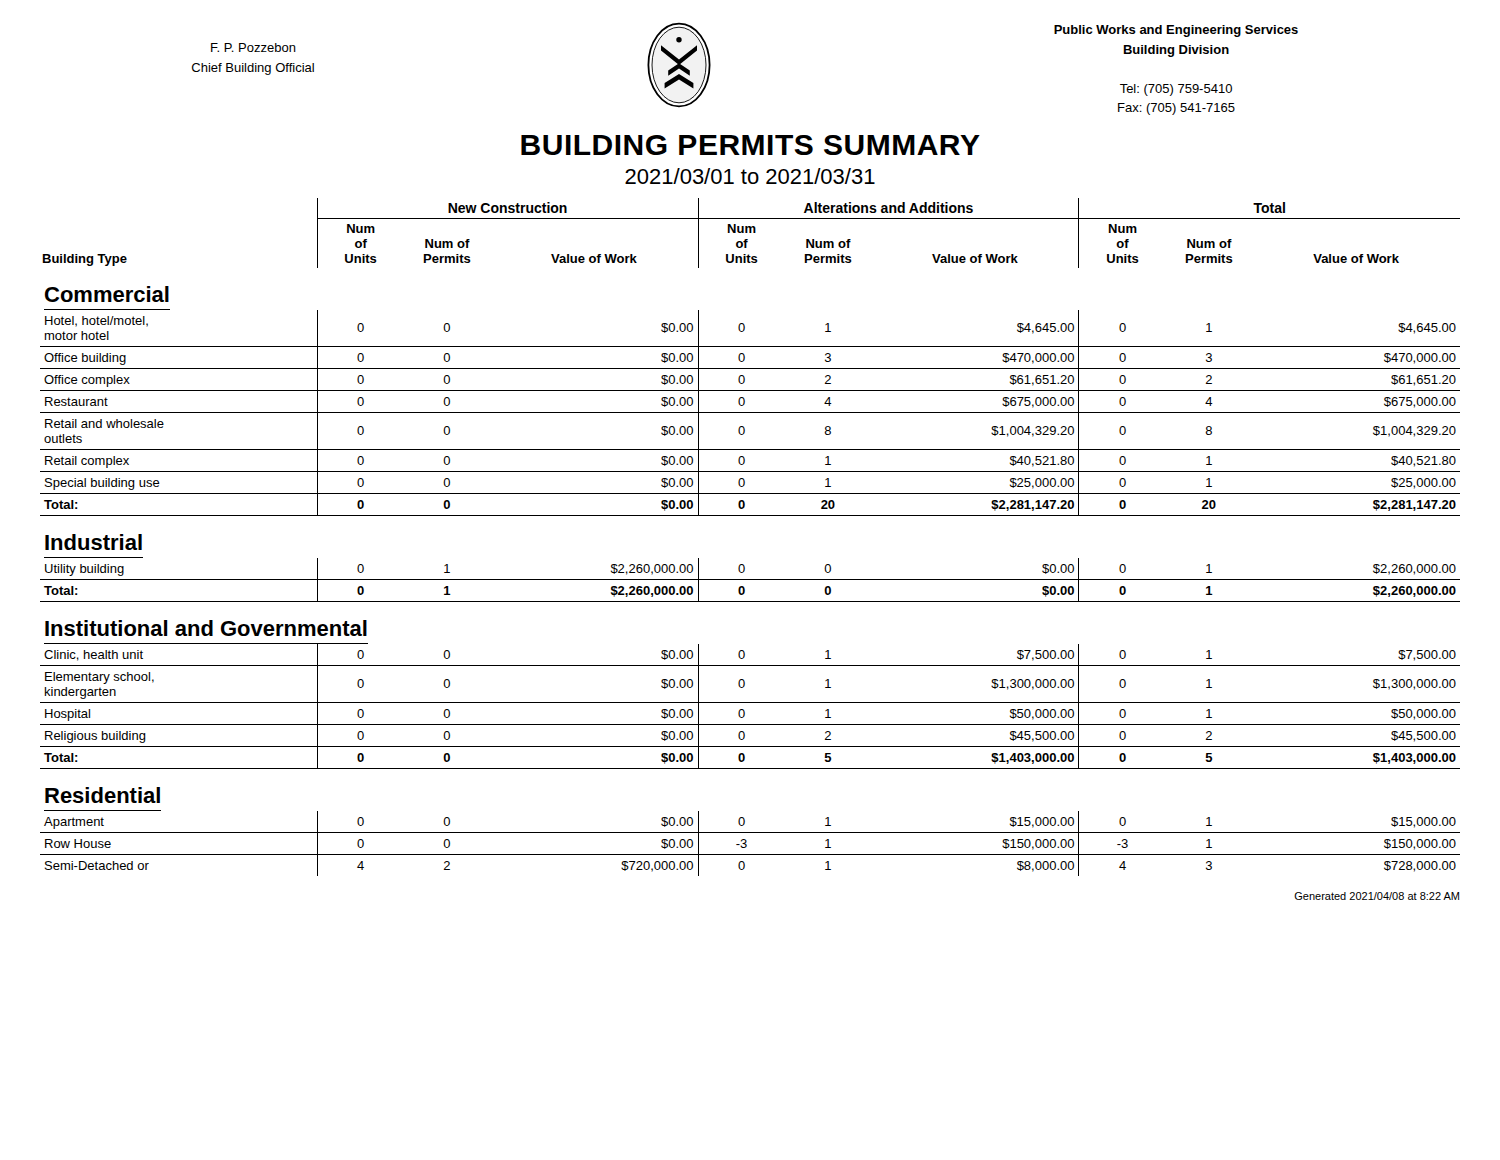F. P. Pozzebon
Chief Building Official
Public Works and Engineering Services
Building Division
Tel: (705) 759-5410
Fax: (705) 541-7165
BUILDING PERMITS SUMMARY
2021/03/01 to 2021/03/31
| Building Type | New Construction | Alterations and Additions | Total |
| --- | --- | --- | --- |
| Num of Units | Num of Permits | Value of Work | Num of Units | Num of Permits | Value of Work | Num of Units | Num of Permits | Value of Work |
| Commercial |
| Hotel, hotel/motel, motor hotel | 0 | 0 | $0.00 | 0 | 1 | $4,645.00 | 0 | 1 | $4,645.00 |
| Office building | 0 | 0 | $0.00 | 0 | 3 | $470,000.00 | 0 | 3 | $470,000.00 |
| Office complex | 0 | 0 | $0.00 | 0 | 2 | $61,651.20 | 0 | 2 | $61,651.20 |
| Restaurant | 0 | 0 | $0.00 | 0 | 4 | $675,000.00 | 0 | 4 | $675,000.00 |
| Retail and wholesale outlets | 0 | 0 | $0.00 | 0 | 8 | $1,004,329.20 | 0 | 8 | $1,004,329.20 |
| Retail complex | 0 | 0 | $0.00 | 0 | 1 | $40,521.80 | 0 | 1 | $40,521.80 |
| Special building use | 0 | 0 | $0.00 | 0 | 1 | $25,000.00 | 0 | 1 | $25,000.00 |
| Total: | 0 | 0 | $0.00 | 0 | 20 | $2,281,147.20 | 0 | 20 | $2,281,147.20 |
| Industrial |
| Utility building | 0 | 1 | $2,260,000.00 | 0 | 0 | $0.00 | 0 | 1 | $2,260,000.00 |
| Total: | 0 | 1 | $2,260,000.00 | 0 | 0 | $0.00 | 0 | 1 | $2,260,000.00 |
| Institutional and Governmental |
| Clinic, health unit | 0 | 0 | $0.00 | 0 | 1 | $7,500.00 | 0 | 1 | $7,500.00 |
| Elementary school, kindergarten | 0 | 0 | $0.00 | 0 | 1 | $1,300,000.00 | 0 | 1 | $1,300,000.00 |
| Hospital | 0 | 0 | $0.00 | 0 | 1 | $50,000.00 | 0 | 1 | $50,000.00 |
| Religious building | 0 | 0 | $0.00 | 0 | 2 | $45,500.00 | 0 | 2 | $45,500.00 |
| Total: | 0 | 0 | $0.00 | 0 | 5 | $1,403,000.00 | 0 | 5 | $1,403,000.00 |
| Residential |
| Apartment | 0 | 0 | $0.00 | 0 | 1 | $15,000.00 | 0 | 1 | $15,000.00 |
| Row House | 0 | 0 | $0.00 | -3 | 1 | $150,000.00 | -3 | 1 | $150,000.00 |
| Semi-Detached or | 4 | 2 | $720,000.00 | 0 | 1 | $8,000.00 | 4 | 3 | $728,000.00 |
Generated 2021/04/08 at 8:22 AM